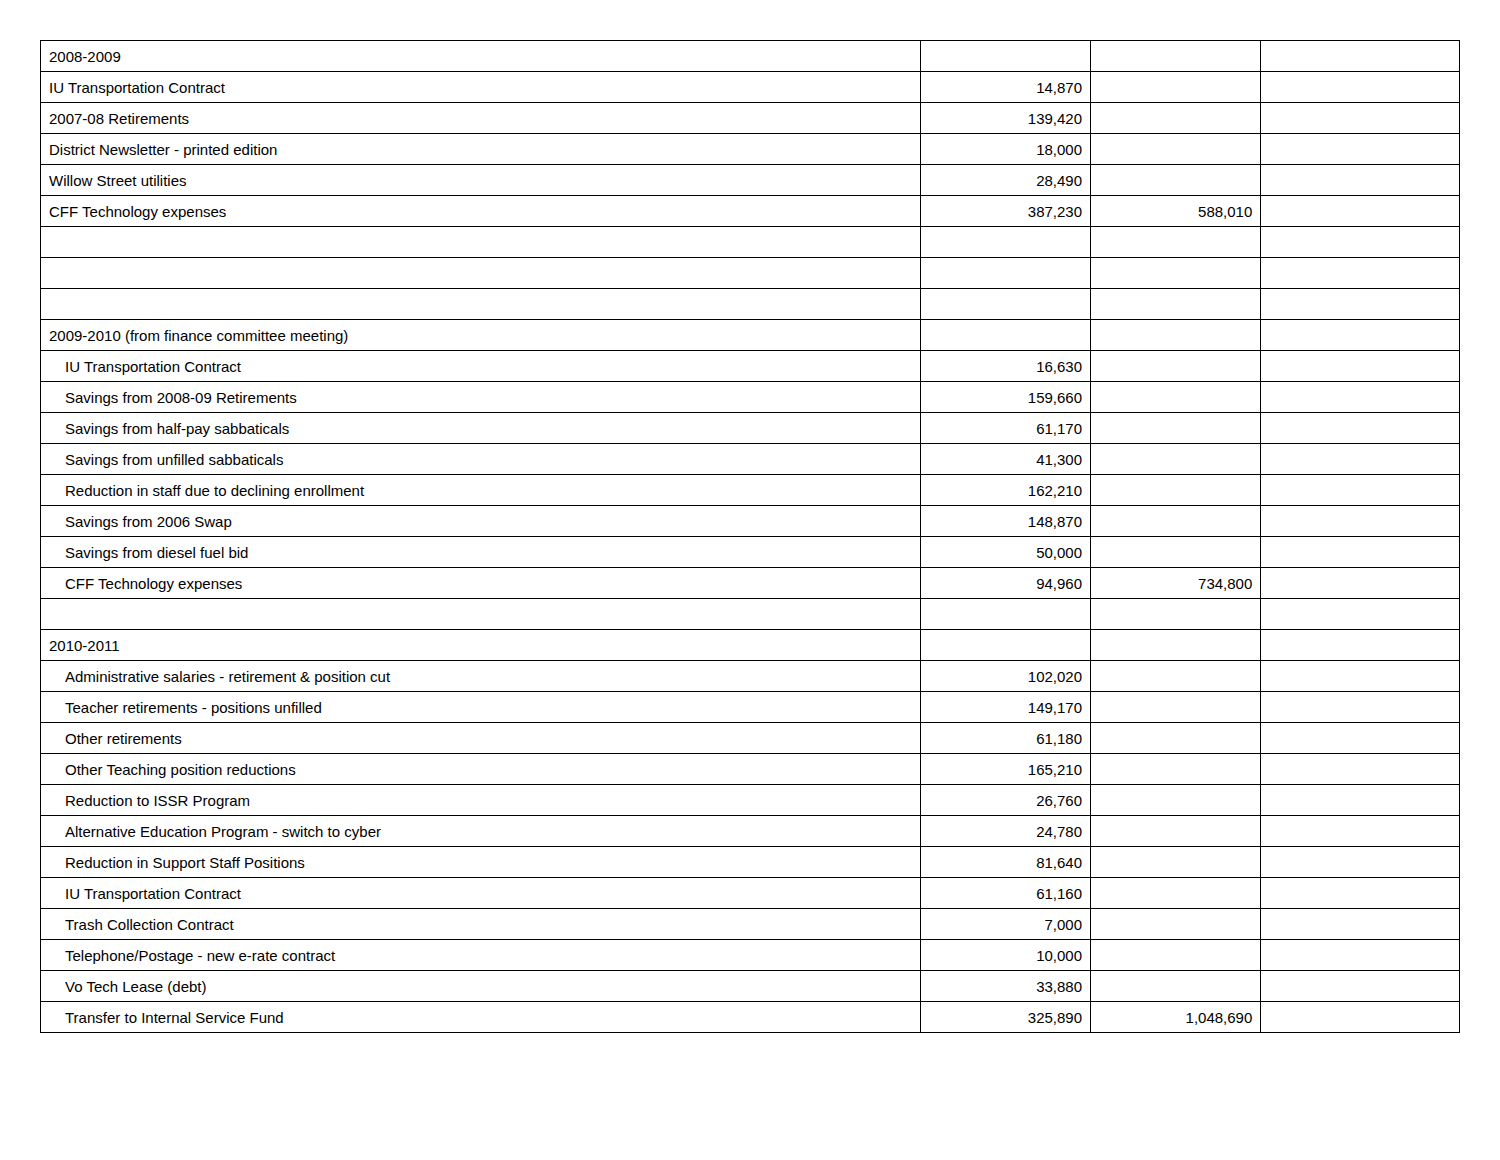| 2008-2009 | | | |
| IU Transportation Contract | 14,870 | | |
| 2007-08 Retirements | 139,420 | | |
| District Newsletter - printed edition | 18,000 | | |
| Willow Street utilities | 28,490 | | |
| CFF Technology expenses | 387,230 | 588,010 | |
| 2009-2010 (from finance committee meeting) | | | |
| IU Transportation Contract | 16,630 | | |
| Savings from 2008-09 Retirements | 159,660 | | |
| Savings from half-pay sabbaticals | 61,170 | | |
| Savings from unfilled sabbaticals | 41,300 | | |
| Reduction in staff due to declining enrollment | 162,210 | | |
| Savings from 2006 Swap | 148,870 | | |
| Savings from diesel fuel bid | 50,000 | | |
| CFF Technology expenses | 94,960 | 734,800 | |
| 2010-2011 | | | |
| Administrative salaries - retirement & position cut | 102,020 | | |
| Teacher retirements - positions unfilled | 149,170 | | |
| Other retirements | 61,180 | | |
| Other Teaching position reductions | 165,210 | | |
| Reduction to ISSR Program | 26,760 | | |
| Alternative Education Program - switch to cyber | 24,780 | | |
| Reduction in Support Staff Positions | 81,640 | | |
| IU Transportation Contract | 61,160 | | |
| Trash Collection Contract | 7,000 | | |
| Telephone/Postage - new e-rate contract | 10,000 | | |
| Vo Tech Lease (debt) | 33,880 | | |
| Transfer to Internal Service Fund | 325,890 | 1,048,690 | |